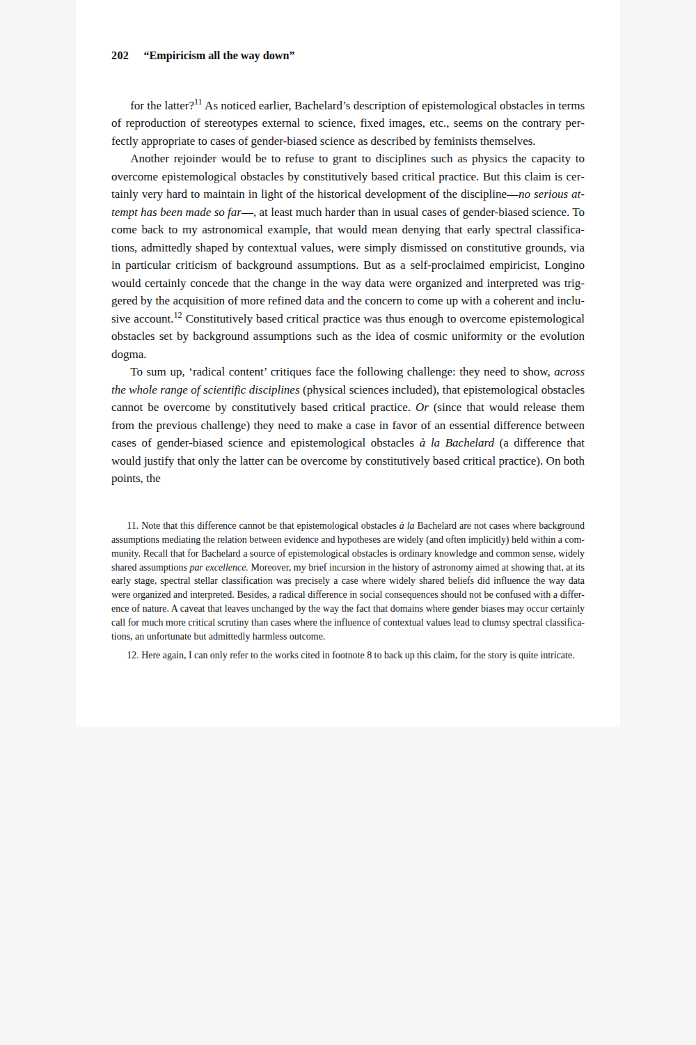202 “Empiricism all the way down”
for the latter?11 As noticed earlier, Bachelard’s description of epistemological obstacles in terms of reproduction of stereotypes external to science, fixed images, etc., seems on the contrary perfectly appropriate to cases of gender-biased science as described by feminists themselves.
Another rejoinder would be to refuse to grant to disciplines such as physics the capacity to overcome epistemological obstacles by constitutively based critical practice. But this claim is certainly very hard to maintain in light of the historical development of the discipline—no serious attempt has been made so far—, at least much harder than in usual cases of gender-biased science. To come back to my astronomical example, that would mean denying that early spectral classifications, admittedly shaped by contextual values, were simply dismissed on constitutive grounds, via in particular criticism of background assumptions. But as a self-proclaimed empiricist, Longino would certainly concede that the change in the way data were organized and interpreted was triggered by the acquisition of more refined data and the concern to come up with a coherent and inclusive account.12 Constitutively based critical practice was thus enough to overcome epistemological obstacles set by background assumptions such as the idea of cosmic uniformity or the evolution dogma.
To sum up, ‘radical content’ critiques face the following challenge: they need to show, across the whole range of scientific disciplines (physical sciences included), that epistemological obstacles cannot be overcome by constitutively based critical practice. Or (since that would release them from the previous challenge) they need to make a case in favor of an essential difference between cases of gender-biased science and epistemological obstacles à la Bachelard (a difference that would justify that only the latter can be overcome by constitutively based critical practice). On both points, the
11. Note that this difference cannot be that epistemological obstacles à la Bachelard are not cases where background assumptions mediating the relation between evidence and hypotheses are widely (and often implicitly) held within a community. Recall that for Bachelard a source of epistemological obstacles is ordinary knowledge and common sense, widely shared assumptions par excellence. Moreover, my brief incursion in the history of astronomy aimed at showing that, at its early stage, spectral stellar classification was precisely a case where widely shared beliefs did influence the way data were organized and interpreted. Besides, a radical difference in social consequences should not be confused with a difference of nature. A caveat that leaves unchanged by the way the fact that domains where gender biases may occur certainly call for much more critical scrutiny than cases where the influence of contextual values lead to clumsy spectral classifications, an unfortunate but admittedly harmless outcome.
12. Here again, I can only refer to the works cited in footnote 8 to back up this claim, for the story is quite intricate.